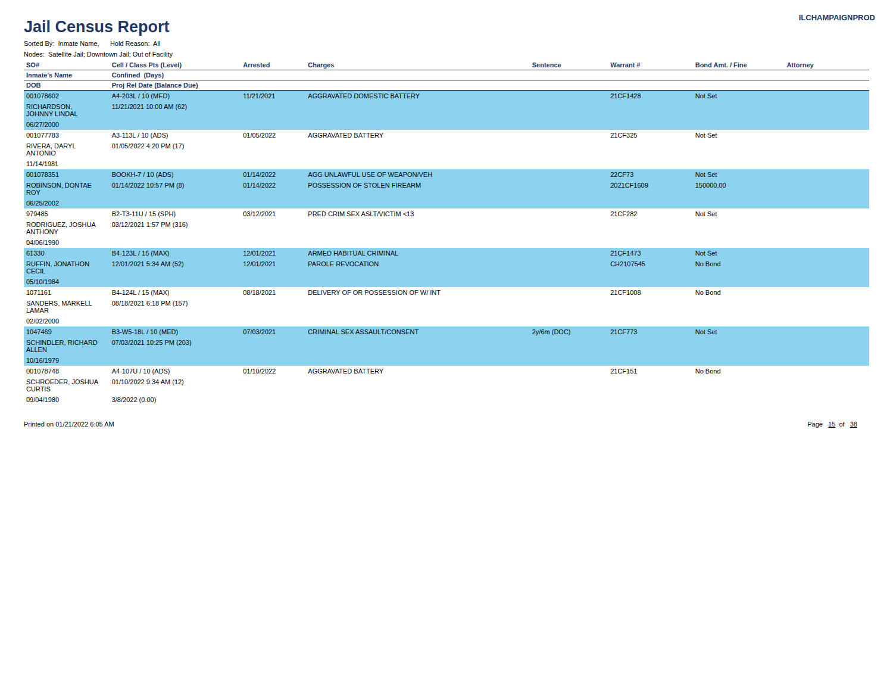ILCHAMPAIGNPROD
Jail Census Report
Sorted By: Inmate Name, Hold Reason: All
Nodes: Satellite Jail; Downtown Jail; Out of Facility
| SO# | Cell / Class Pts (Level) | Arrested | Charges | Sentence | Warrant # | Bond Amt. / Fine | Attorney |
| --- | --- | --- | --- | --- | --- | --- | --- |
| Inmate's Name | Confined (Days) | | | | | | |
| DOB | Proj Rel Date (Balance Due) | | | | | | |
| 001078602 | A4-203L / 10 (MED) | 11/21/2021 | AGGRAVATED DOMESTIC BATTERY | | 21CF1428 | Not Set | |
| RICHARDSON, JOHNNY LINDAL | 11/21/2021 10:00 AM (62) | | | | | | |
| 06/27/2000 | | | | | | | |
| 001077783 | A3-113L / 10 (ADS) | 01/05/2022 | AGGRAVATED BATTERY | | 21CF325 | Not Set | |
| RIVERA, DARYL ANTONIO | 01/05/2022 4:20 PM (17) | | | | | | |
| 11/14/1981 | | | | | | | |
| 001078351 | BOOKH-7 / 10 (ADS) | 01/14/2022 | AGG UNLAWFUL USE OF WEAPON/VEH | | 22CF73 | Not Set | |
| ROBINSON, DONTAE ROY | 01/14/2022 10:57 PM (8) | 01/14/2022 | POSSESSION OF STOLEN FIREARM | | 2021CF1609 | 150000.00 | |
| 06/25/2002 | | | | | | | |
| 979485 | B2-T3-11U / 15 (SPH) | 03/12/2021 | PRED CRIM SEX ASLT/VICTIM <13 | | 21CF282 | Not Set | |
| RODRIGUEZ, JOSHUA ANTHONY | 03/12/2021 1:57 PM (316) | | | | | | |
| 04/06/1990 | | | | | | | |
| 61330 | B4-123L / 15 (MAX) | 12/01/2021 | ARMED HABITUAL CRIMINAL | | 21CF1473 | Not Set | |
| RUFFIN, JONATHON CECIL | 12/01/2021 5:34 AM (52) | 12/01/2021 | PAROLE REVOCATION | | CH2107545 | No Bond | |
| 05/10/1984 | | | | | | | |
| 1071161 | B4-124L / 15 (MAX) | 08/18/2021 | DELIVERY OF OR POSSESSION OF W/ INT | | 21CF1008 | No Bond | |
| SANDERS, MARKELL LAMAR | 08/18/2021 6:18 PM (157) | | | | | | |
| 02/02/2000 | | | | | | | |
| 1047469 | B3-W5-18L / 10 (MED) | 07/03/2021 | CRIMINAL SEX ASSAULT/CONSENT | 2y/6m (DOC) | 21CF773 | Not Set | |
| SCHINDLER, RICHARD ALLEN | 07/03/2021 10:25 PM (203) | | | | | | |
| 10/16/1979 | | | | | | | |
| 001078748 | A4-107U / 10 (ADS) | 01/10/2022 | AGGRAVATED BATTERY | | 21CF151 | No Bond | |
| SCHROEDER, JOSHUA CURTIS | 01/10/2022 9:34 AM (12) | | | | | | |
| 09/04/1980 | 3/8/2022 (0.00) | | | | | | |
Printed on 01/21/2022 6:05 AM Page 15 of 38